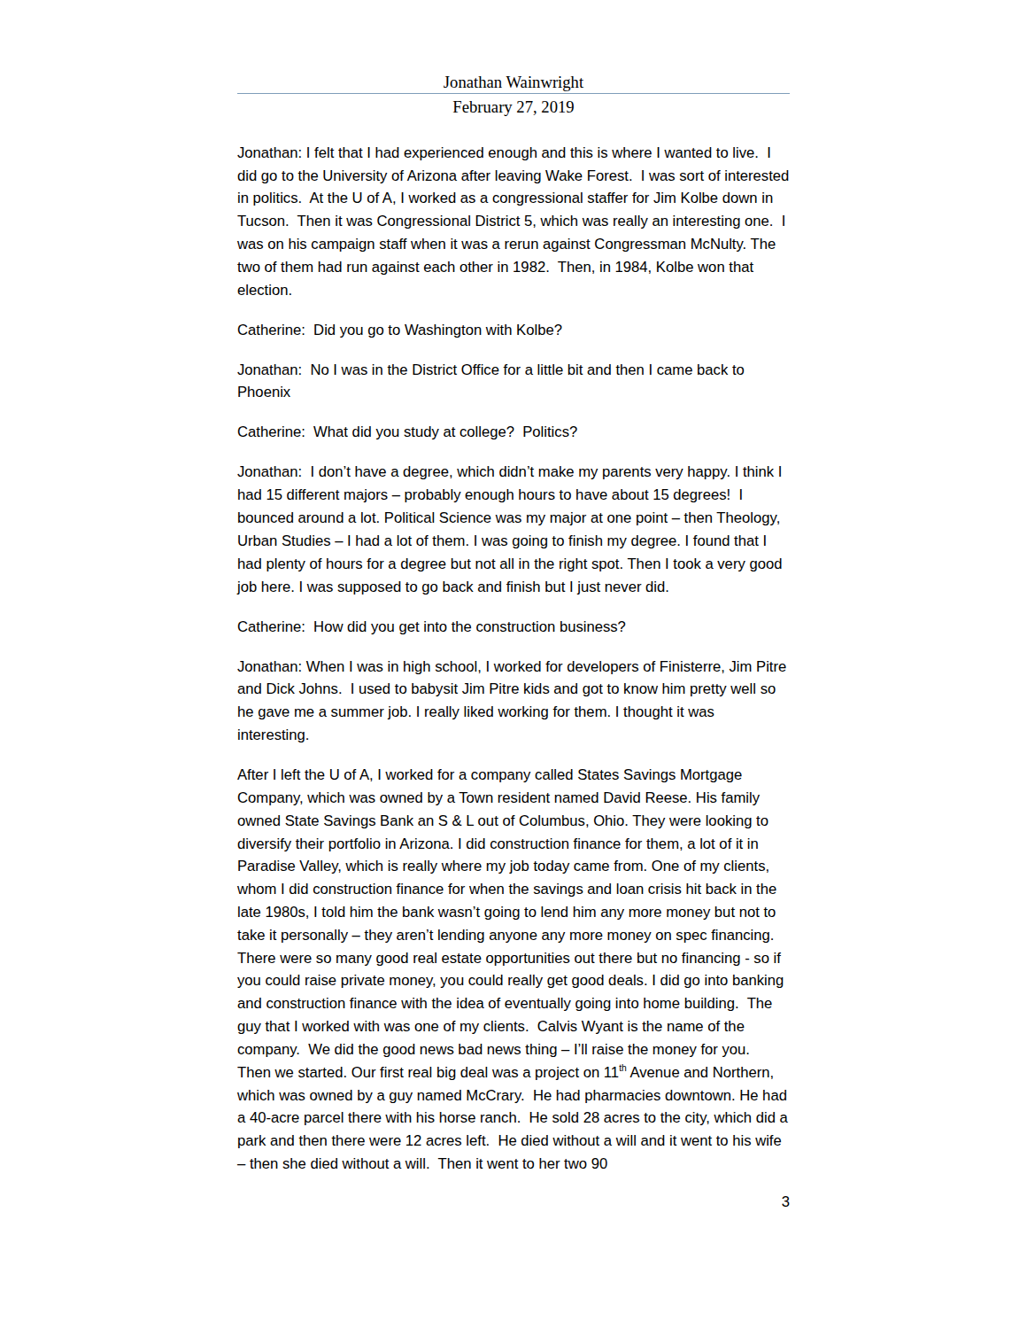Jonathan Wainwright February 27, 2019
Jonathan: I felt that I had experienced enough and this is where I wanted to live. I did go to the University of Arizona after leaving Wake Forest. I was sort of interested in politics. At the U of A, I worked as a congressional staffer for Jim Kolbe down in Tucson. Then it was Congressional District 5, which was really an interesting one. I was on his campaign staff when it was a rerun against Congressman McNulty. The two of them had run against each other in 1982. Then, in 1984, Kolbe won that election.
Catherine: Did you go to Washington with Kolbe?
Jonathan: No I was in the District Office for a little bit and then I came back to Phoenix
Catherine: What did you study at college? Politics?
Jonathan: I don’t have a degree, which didn’t make my parents very happy. I think I had 15 different majors – probably enough hours to have about 15 degrees! I bounced around a lot. Political Science was my major at one point – then Theology, Urban Studies – I had a lot of them. I was going to finish my degree. I found that I had plenty of hours for a degree but not all in the right spot. Then I took a very good job here. I was supposed to go back and finish but I just never did.
Catherine: How did you get into the construction business?
Jonathan: When I was in high school, I worked for developers of Finisterre, Jim Pitre and Dick Johns. I used to babysit Jim Pitre kids and got to know him pretty well so he gave me a summer job. I really liked working for them. I thought it was interesting.
After I left the U of A, I worked for a company called States Savings Mortgage Company, which was owned by a Town resident named David Reese. His family owned State Savings Bank an S & L out of Columbus, Ohio. They were looking to diversify their portfolio in Arizona. I did construction finance for them, a lot of it in Paradise Valley, which is really where my job today came from. One of my clients, whom I did construction finance for when the savings and loan crisis hit back in the late 1980s, I told him the bank wasn’t going to lend him any more money but not to take it personally – they aren’t lending anyone any more money on spec financing. There were so many good real estate opportunities out there but no financing - so if you could raise private money, you could really get good deals. I did go into banking and construction finance with the idea of eventually going into home building. The guy that I worked with was one of my clients. Calvis Wyant is the name of the company. We did the good news bad news thing – I’ll raise the money for you. Then we started. Our first real big deal was a project on 11th Avenue and Northern, which was owned by a guy named McCrary. He had pharmacies downtown. He had a 40-acre parcel there with his horse ranch. He sold 28 acres to the city, which did a park and then there were 12 acres left. He died without a will and it went to his wife – then she died without a will. Then it went to her two 90
3